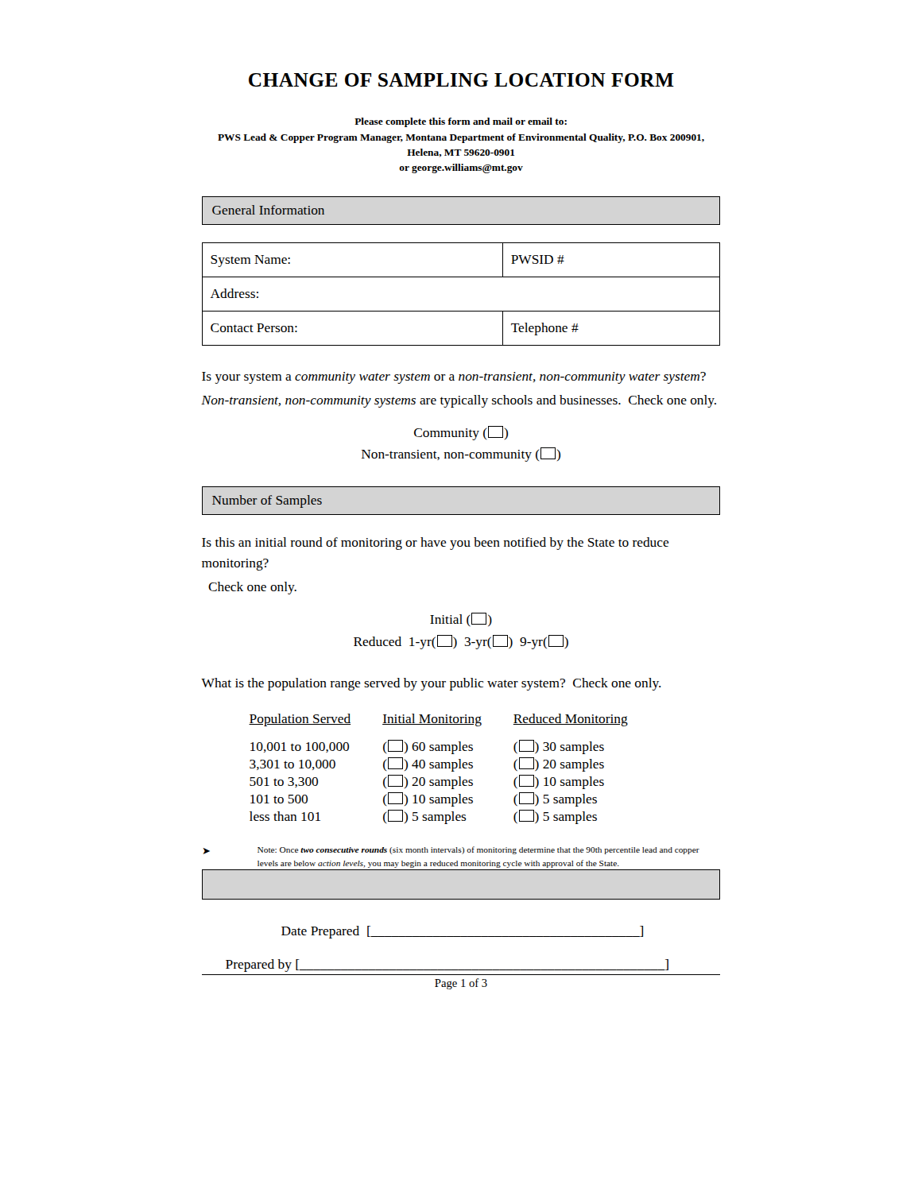CHANGE OF SAMPLING LOCATION FORM
Please complete this form and mail or email to:
PWS Lead & Copper Program Manager, Montana Department of Environmental Quality, P.O. Box 200901, Helena, MT 59620-0901
or george.williams@mt.gov
General Information
| System Name: | PWSID # |
| Address: |
| Contact Person: | Telephone # |
Is your system a community water system or a non-transient, non-community water system?
Non-transient, non-community systems are typically schools and businesses. Check one only.
Community ( )
Non-transient, non-community ( )
Number of Samples
Is this an initial round of monitoring or have you been notified by the State to reduce monitoring?
Check one only.
Initial ( )
Reduced 1-yr( ) 3-yr( ) 9-yr( )
What is the population range served by your public water system? Check one only.
| Population Served | Initial Monitoring | Reduced Monitoring |
| --- | --- | --- |
| 10,001 to 100,000 | ( ) 60 samples | ( ) 30 samples |
| 3,301 to 10,000 | ( ) 40 samples | ( ) 20 samples |
| 501 to 3,300 | ( ) 20 samples | ( ) 10 samples |
| 101 to 500 | ( ) 10 samples | ( ) 5 samples |
| less than 101 | ( ) 5 samples | ( ) 5 samples |
➤
Note: Once two consecutive rounds (six month intervals) of monitoring determine that the 90th percentile lead and copper levels are below action levels, you may begin a reduced monitoring cycle with approval of the State.
Date Prepared [_______________________________________]
Prepared by [_____________________________________________________]
Page 1 of 3